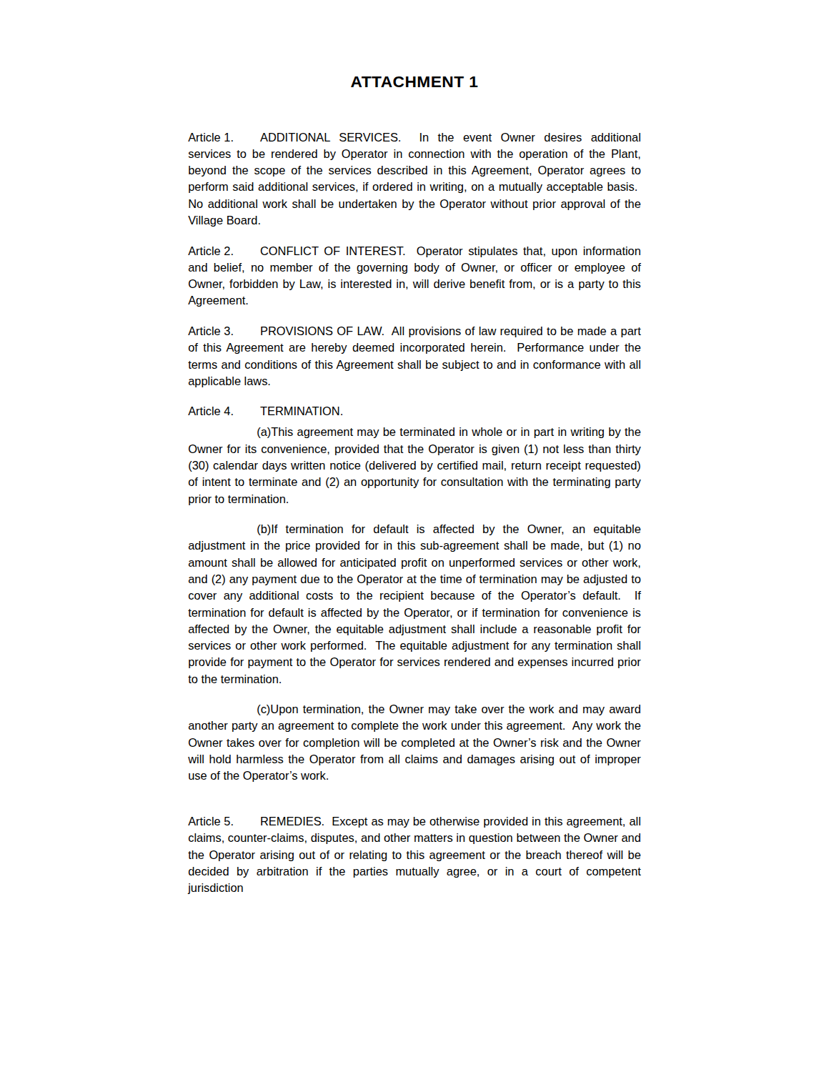ATTACHMENT 1
Article 1. ADDITIONAL SERVICES. In the event Owner desires additional services to be rendered by Operator in connection with the operation of the Plant, beyond the scope of the services described in this Agreement, Operator agrees to perform said additional services, if ordered in writing, on a mutually acceptable basis. No additional work shall be undertaken by the Operator without prior approval of the Village Board.
Article 2. CONFLICT OF INTEREST. Operator stipulates that, upon information and belief, no member of the governing body of Owner, or officer or employee of Owner, forbidden by Law, is interested in, will derive benefit from, or is a party to this Agreement.
Article 3. PROVISIONS OF LAW. All provisions of law required to be made a part of this Agreement are hereby deemed incorporated herein. Performance under the terms and conditions of this Agreement shall be subject to and in conformance with all applicable laws.
Article 4. TERMINATION.
(a) This agreement may be terminated in whole or in part in writing by the Owner for its convenience, provided that the Operator is given (1) not less than thirty (30) calendar days written notice (delivered by certified mail, return receipt requested) of intent to terminate and (2) an opportunity for consultation with the terminating party prior to termination.
(b) If termination for default is affected by the Owner, an equitable adjustment in the price provided for in this sub-agreement shall be made, but (1) no amount shall be allowed for anticipated profit on unperformed services or other work, and (2) any payment due to the Operator at the time of termination may be adjusted to cover any additional costs to the recipient because of the Operator’s default. If termination for default is affected by the Operator, or if termination for convenience is affected by the Owner, the equitable adjustment shall include a reasonable profit for services or other work performed. The equitable adjustment for any termination shall provide for payment to the Operator for services rendered and expenses incurred prior to the termination.
(c) Upon termination, the Owner may take over the work and may award another party an agreement to complete the work under this agreement. Any work the Owner takes over for completion will be completed at the Owner’s risk and the Owner will hold harmless the Operator from all claims and damages arising out of improper use of the Operator’s work.
Article 5. REMEDIES. Except as may be otherwise provided in this agreement, all claims, counter-claims, disputes, and other matters in question between the Owner and the Operator arising out of or relating to this agreement or the breach thereof will be decided by arbitration if the parties mutually agree, or in a court of competent jurisdiction